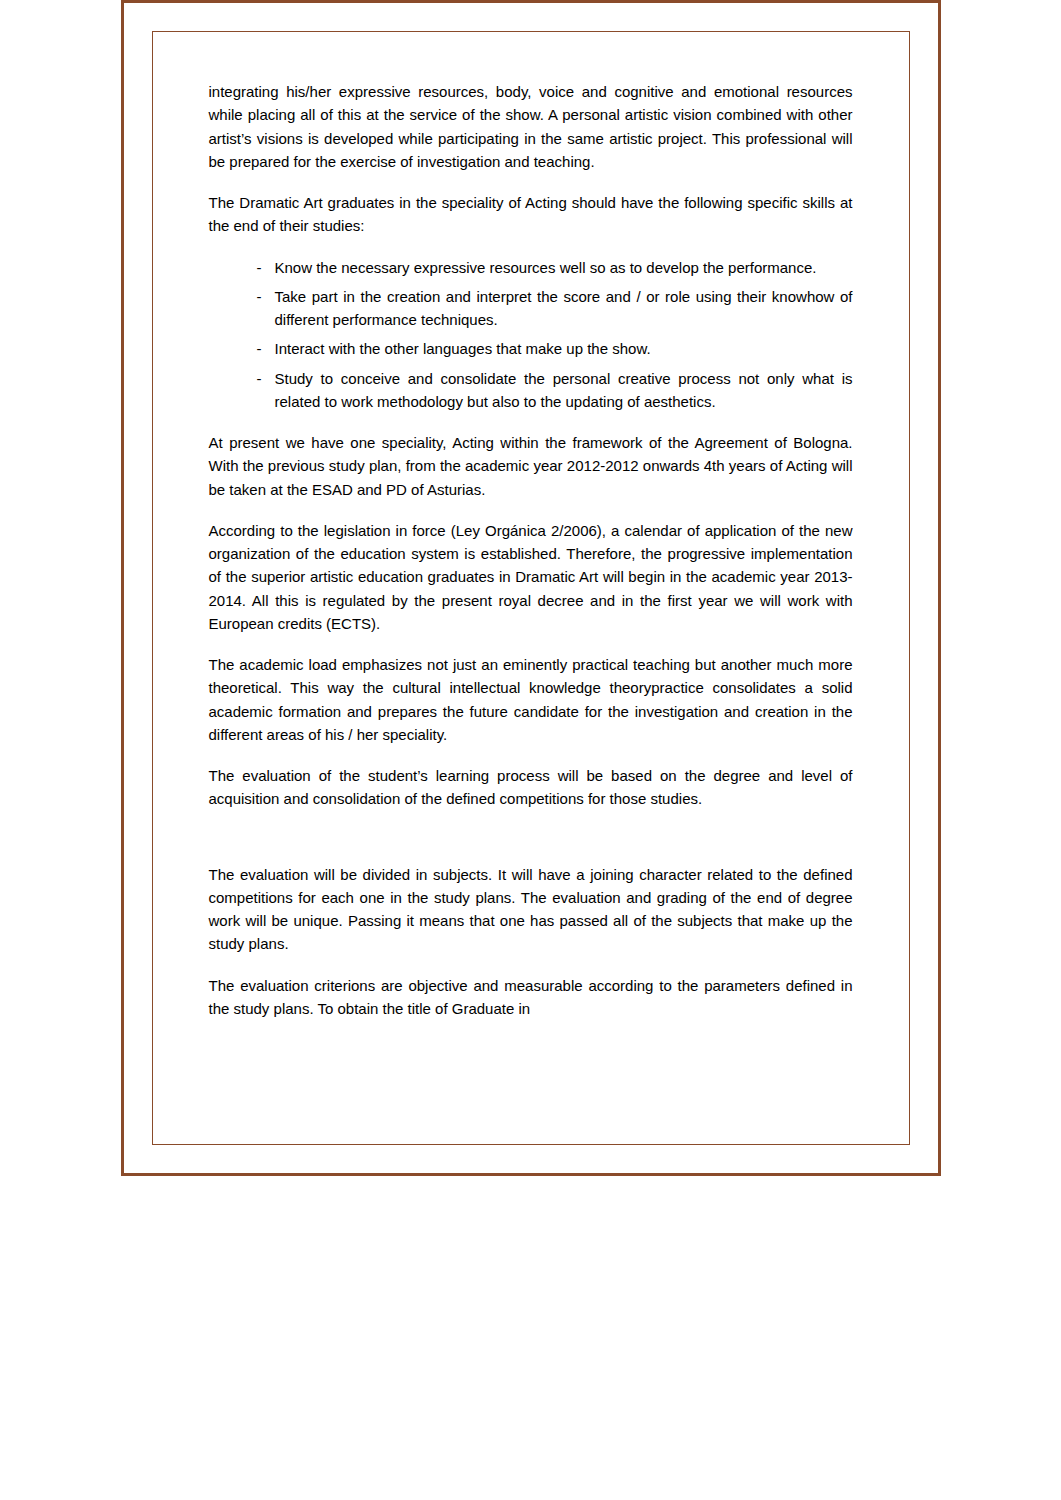integrating his/her expressive resources, body, voice and cognitive and emotional resources while placing all of this at the service of the show. A personal artistic vision combined with other artist’s visions is developed while participating in the same artistic project. This professional will be prepared for the exercise of investigation and teaching.
The Dramatic Art graduates in the speciality of Acting should have the following specific skills at the end of their studies:
Know the necessary expressive resources well so as to develop the performance.
Take part in the creation and interpret the score and / or role using their knowhow of different performance techniques.
Interact with the other languages that make up the show.
Study to conceive and consolidate the personal creative process not only what is related to work methodology but also to the updating of aesthetics.
At present we have one speciality, Acting within the framework of the Agreement of Bologna. With the previous study plan, from the academic year 2012-2012 onwards 4th years of Acting will be taken at the ESAD and PD of Asturias.
According to the legislation in force (Ley Orgánica 2/2006), a calendar of application of the new organization of the education system is established. Therefore, the progressive implementation of the superior artistic education graduates in Dramatic Art will begin in the academic year 2013-2014. All this is regulated by the present royal decree and in the first year we will work with European credits (ECTS).
The academic load emphasizes not just an eminently practical teaching but another much more theoretical. This way the cultural intellectual knowledge theorypractice consolidates a solid academic formation and prepares the future candidate for the investigation and creation in the different areas of his / her speciality.
The evaluation of the student’s learning process will be based on the degree and level of acquisition and consolidation of the defined competitions for those studies.
The evaluation will be divided in subjects. It will have a joining character related to the defined competitions for each one in the study plans. The evaluation and grading of the end of degree work will be unique. Passing it means that one has passed all of the subjects that make up the study plans.
The evaluation criterions are objective and measurable according to the parameters defined in the study plans. To obtain the title of Graduate in